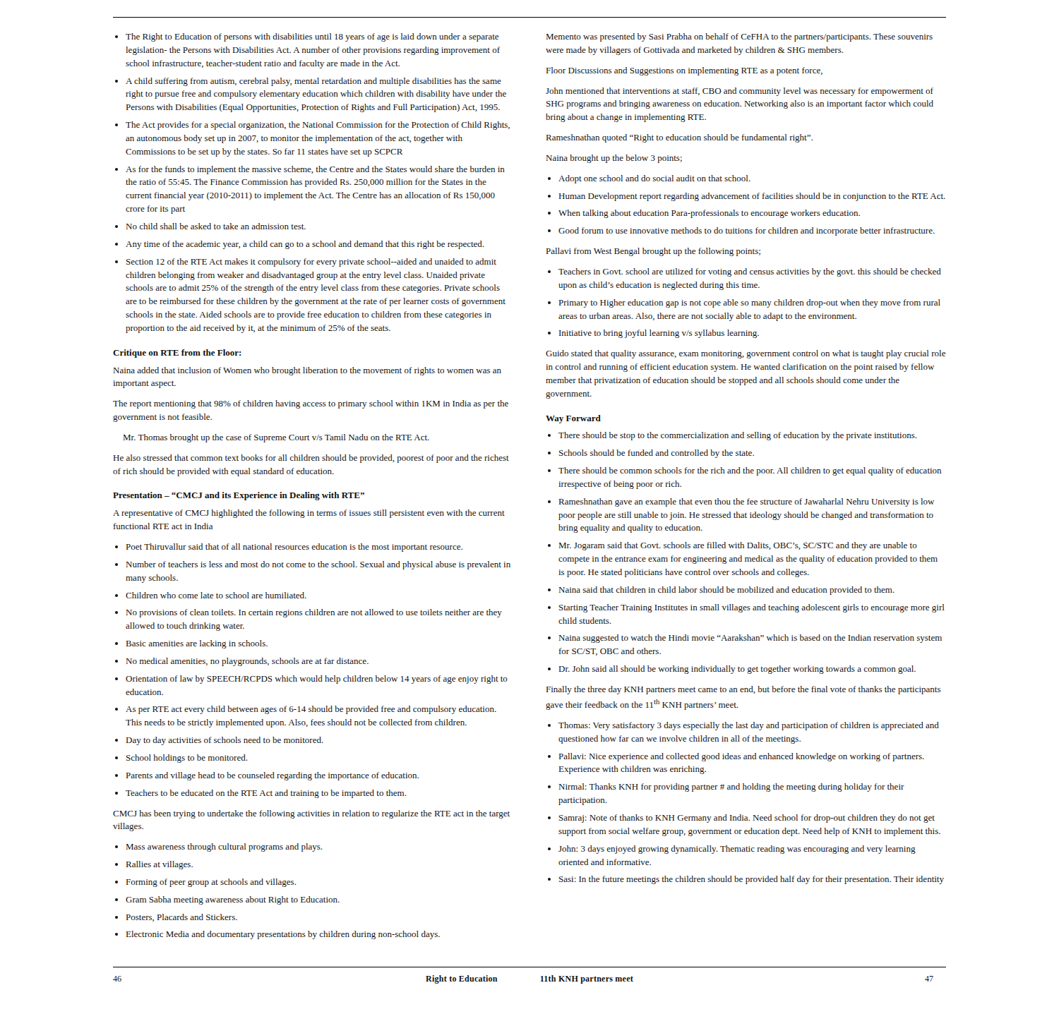The Right to Education of persons with disabilities until 18 years of age is laid down under a separate legislation- the Persons with Disabilities Act. A number of other provisions regarding improvement of school infrastructure, teacher-student ratio and faculty are made in the Act.
A child suffering from autism, cerebral palsy, mental retardation and multiple disabilities has the same right to pursue free and compulsory elementary education which children with disability have under the Persons with Disabilities (Equal Opportunities, Protection of Rights and Full Participation) Act, 1995.
The Act provides for a special organization, the National Commission for the Protection of Child Rights, an autonomous body set up in 2007, to monitor the implementation of the act, together with Commissions to be set up by the states. So far 11 states have set up SCPCR
As for the funds to implement the massive scheme, the Centre and the States would share the burden in the ratio of 55:45. The Finance Commission has provided Rs. 250,000 million for the States in the current financial year (2010-2011) to implement the Act. The Centre has an allocation of Rs 150,000 crore for its part
No child shall be asked to take an admission test.
Any time of the academic year, a child can go to a school and demand that this right be respected.
Section 12 of the RTE Act makes it compulsory for every private school--aided and unaided to admit children belonging from weaker and disadvantaged group at the entry level class. Unaided private schools are to admit 25% of the strength of the entry level class from these categories. Private schools are to be reimbursed for these children by the government at the rate of per learner costs of government schools in the state. Aided schools are to provide free education to children from these categories in proportion to the aid received by it, at the minimum of 25% of the seats.
Critique on RTE from the Floor:
Naina added that inclusion of Women who brought liberation to the movement of rights to women was an important aspect.
The report mentioning that 98% of children having access to primary school within 1KM in India as per the government is not feasible.
Mr. Thomas brought up the case of Supreme Court v/s Tamil Nadu on the RTE Act.
He also stressed that common text books for all children should be provided, poorest of poor and the richest of rich should be provided with equal standard of education.
Presentation – “CMCJ and its Experience in Dealing with RTE”
A representative of CMCJ highlighted the following in terms of issues still persistent even with the current functional RTE act in India
Poet Thiruvallur said that of all national resources education is the most important resource.
Number of teachers is less and most do not come to the school. Sexual and physical abuse is prevalent in many schools.
Children who come late to school are humiliated.
No provisions of clean toilets. In certain regions children are not allowed to use toilets neither are they allowed to touch drinking water.
Basic amenities are lacking in schools.
No medical amenities, no playgrounds, schools are at far distance.
Orientation of law by SPEECH/RCPDS which would help children below 14 years of age enjoy right to education.
As per RTE act every child between ages of 6-14 should be provided free and compulsory education. This needs to be strictly implemented upon. Also, fees should not be collected from children.
Day to day activities of schools need to be monitored.
School holdings to be monitored.
Parents and village head to be counseled regarding the importance of education.
Teachers to be educated on the RTE Act and training to be imparted to them.
CMCJ has been trying to undertake the following activities in relation to regularize the RTE act in the target villages.
Mass awareness through cultural programs and plays.
Rallies at villages.
Forming of peer group at schools and villages.
Gram Sabha meeting awareness about Right to Education.
Posters, Placards and Stickers.
Electronic Media and documentary presentations by children during non-school days.
Memento was presented by Sasi Prabha on behalf of CeFHA to the partners/participants. These souvenirs were made by villagers of Gottivada and marketed by children & SHG members.
Floor Discussions and Suggestions on implementing RTE as a potent force,
John mentioned that interventions at staff, CBO and community level was necessary for empowerment of SHG programs and bringing awareness on education. Networking also is an important factor which could bring about a change in implementing RTE.
Rameshnathan quoted “Right to education should be fundamental right”.
Naina brought up the below 3 points;
Adopt one school and do social audit on that school.
Human Development report regarding advancement of facilities should be in conjunction to the RTE Act.
When talking about education Para-professionals to encourage workers education.
Good forum to use innovative methods to do tuitions for children and incorporate better infrastructure.
Pallavi from West Bengal brought up the following points;
Teachers in Govt. school are utilized for voting and census activities by the govt. this should be checked upon as child’s education is neglected during this time.
Primary to Higher education gap is not cope able so many children drop-out when they move from rural areas to urban areas. Also, there are not socially able to adapt to the environment.
Initiative to bring joyful learning v/s syllabus learning.
Guido stated that quality assurance, exam monitoring, government control on what is taught play crucial role in control and running of efficient education system. He wanted clarification on the point raised by fellow member that privatization of education should be stopped and all schools should come under the government.
Way Forward
There should be stop to the commercialization and selling of education by the private institutions.
Schools should be funded and controlled by the state.
There should be common schools for the rich and the poor. All children to get equal quality of education irrespective of being poor or rich.
Rameshnathan gave an example that even thou the fee structure of Jawaharlal Nehru University is low poor people are still unable to join. He stressed that ideology should be changed and transformation to bring equality and quality to education.
Mr. Jogaram said that Govt. schools are filled with Dalits, OBC’s, SC/STC and they are unable to compete in the entrance exam for engineering and medical as the quality of education provided to them is poor. He stated politicians have control over schools and colleges.
Naina said that children in child labor should be mobilized and education provided to them.
Starting Teacher Training Institutes in small villages and teaching adolescent girls to encourage more girl child students.
Naina suggested to watch the Hindi movie “Aarakshan” which is based on the Indian reservation system for SC/ST, OBC and others.
Dr. John said all should be working individually to get together working towards a common goal.
Finally the three day KNH partners meet came to an end, but before the final vote of thanks the participants gave their feedback on the 11th KNH partners’ meet.
Thomas: Very satisfactory 3 days especially the last day and participation of children is appreciated and questioned how far can we involve children in all of the meetings.
Pallavi: Nice experience and collected good ideas and enhanced knowledge on working of partners. Experience with children was enriching.
Nirmal: Thanks KNH for providing partner # and holding the meeting during holiday for their participation.
Samraj: Note of thanks to KNH Germany and India. Need school for drop-out children they do not get support from social welfare group, government or education dept. Need help of KNH to implement this.
John: 3 days enjoyed growing dynamically. Thematic reading was encouraging and very learning oriented and informative.
Sasi: In the future meetings the children should be provided half day for their presentation. Their identity
46
Right to Education
11th KNH partners meet
47